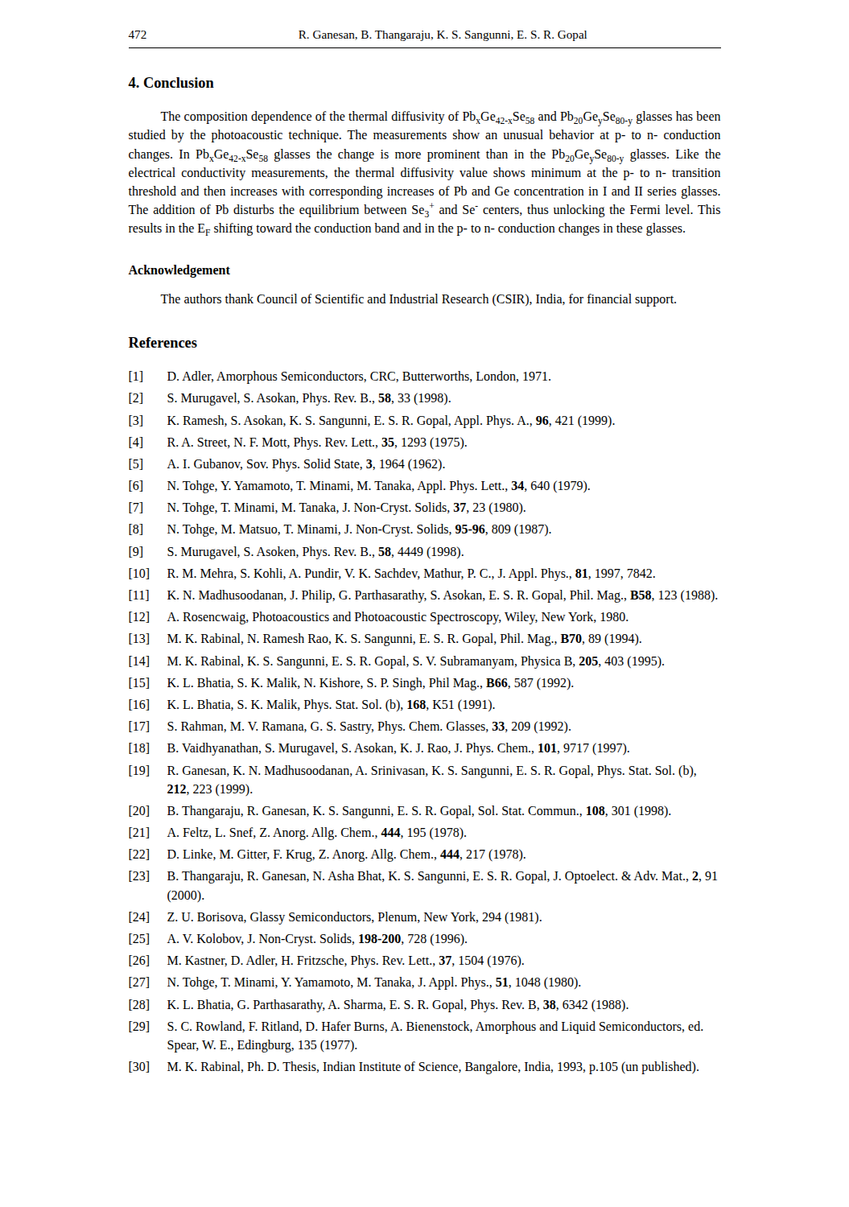472 R. Ganesan, B. Thangaraju, K. S. Sangunni, E. S. R. Gopal
4. Conclusion
The composition dependence of the thermal diffusivity of PbxGe42-xSe58 and Pb20GeySe80-y glasses has been studied by the photoacoustic technique. The measurements show an unusual behavior at p- to n- conduction changes. In PbxGe42-xSe58 glasses the change is more prominent than in the Pb20GeySe80-y glasses. Like the electrical conductivity measurements, the thermal diffusivity value shows minimum at the p- to n- transition threshold and then increases with corresponding increases of Pb and Ge concentration in I and II series glasses. The addition of Pb disturbs the equilibrium between Se3+ and Se- centers, thus unlocking the Fermi level. This results in the EF shifting toward the conduction band and in the p- to n- conduction changes in these glasses.
Acknowledgement
The authors thank Council of Scientific and Industrial Research (CSIR), India, for financial support.
References
D. Adler, Amorphous Semiconductors, CRC, Butterworths, London, 1971.
S. Murugavel, S. Asokan, Phys. Rev. B., 58, 33 (1998).
K. Ramesh, S. Asokan, K. S. Sangunni, E. S. R. Gopal, Appl. Phys. A., 96, 421 (1999).
R. A. Street, N. F. Mott, Phys. Rev. Lett., 35, 1293 (1975).
A. I. Gubanov, Sov. Phys. Solid State, 3, 1964 (1962).
N. Tohge, Y. Yamamoto, T. Minami, M. Tanaka, Appl. Phys. Lett., 34, 640 (1979).
N. Tohge, T. Minami, M. Tanaka, J. Non-Cryst. Solids, 37, 23 (1980).
N. Tohge, M. Matsuo, T. Minami, J. Non-Cryst. Solids, 95-96, 809 (1987).
S. Murugavel, S. Asoken, Phys. Rev. B., 58, 4449 (1998).
R. M. Mehra, S. Kohli, A. Pundir, V. K. Sachdev, Mathur, P. C., J. Appl. Phys., 81, 1997, 7842.
K. N. Madhusoodanan, J. Philip, G. Parthasarathy, S. Asokan, E. S. R. Gopal, Phil. Mag., B58, 123 (1988).
A. Rosencwaig, Photoacoustics and Photoacoustic Spectroscopy, Wiley, New York, 1980.
M. K. Rabinal, N. Ramesh Rao, K. S. Sangunni, E. S. R. Gopal, Phil. Mag., B70, 89 (1994).
M. K. Rabinal, K. S. Sangunni, E. S. R. Gopal, S. V. Subramanyam, Physica B, 205, 403 (1995).
K. L. Bhatia, S. K. Malik, N. Kishore, S. P. Singh, Phil Mag., B66, 587 (1992).
K. L. Bhatia, S. K. Malik, Phys. Stat. Sol. (b), 168, K51 (1991).
S. Rahman, M. V. Ramana, G. S. Sastry, Phys. Chem. Glasses, 33, 209 (1992).
B. Vaidhyanathan, S. Murugavel, S. Asokan, K. J. Rao, J. Phys. Chem., 101, 9717 (1997).
R. Ganesan, K. N. Madhusoodanan, A. Srinivasan, K. S. Sangunni, E. S. R. Gopal, Phys. Stat. Sol. (b), 212, 223 (1999).
B. Thangaraju, R. Ganesan, K. S. Sangunni, E. S. R. Gopal, Sol. Stat. Commun., 108, 301 (1998).
A. Feltz, L. Snef, Z. Anorg. Allg. Chem., 444, 195 (1978).
D. Linke, M. Gitter, F. Krug, Z. Anorg. Allg. Chem., 444, 217 (1978).
B. Thangaraju, R. Ganesan, N. Asha Bhat, K. S. Sangunni, E. S. R. Gopal, J. Optoelect. & Adv. Mat., 2, 91 (2000).
Z. U. Borisova, Glassy Semiconductors, Plenum, New York, 294 (1981).
A. V. Kolobov, J. Non-Cryst. Solids, 198-200, 728 (1996).
M. Kastner, D. Adler, H. Fritzsche, Phys. Rev. Lett., 37, 1504 (1976).
N. Tohge, T. Minami, Y. Yamamoto, M. Tanaka, J. Appl. Phys., 51, 1048 (1980).
K. L. Bhatia, G. Parthasarathy, A. Sharma, E. S. R. Gopal, Phys. Rev. B, 38, 6342 (1988).
S. C. Rowland, F. Ritland, D. Hafer Burns, A. Bienenstock, Amorphous and Liquid Semiconductors, ed. Spear, W. E., Edingburg, 135 (1977).
M. K. Rabinal, Ph. D. Thesis, Indian Institute of Science, Bangalore, India, 1993, p.105 (un published).